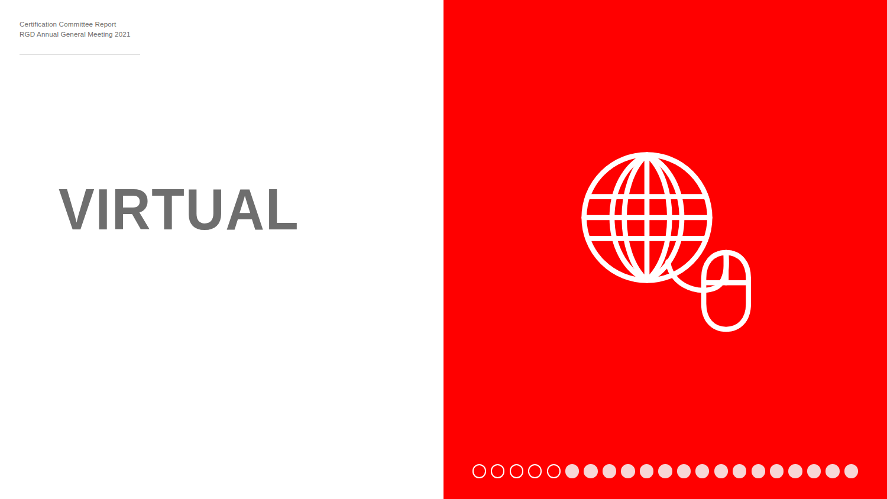Certification Committee Report
RGD Annual General Meeting 2021
VIRTUAL
Globe connected by a cable to a computer mouse